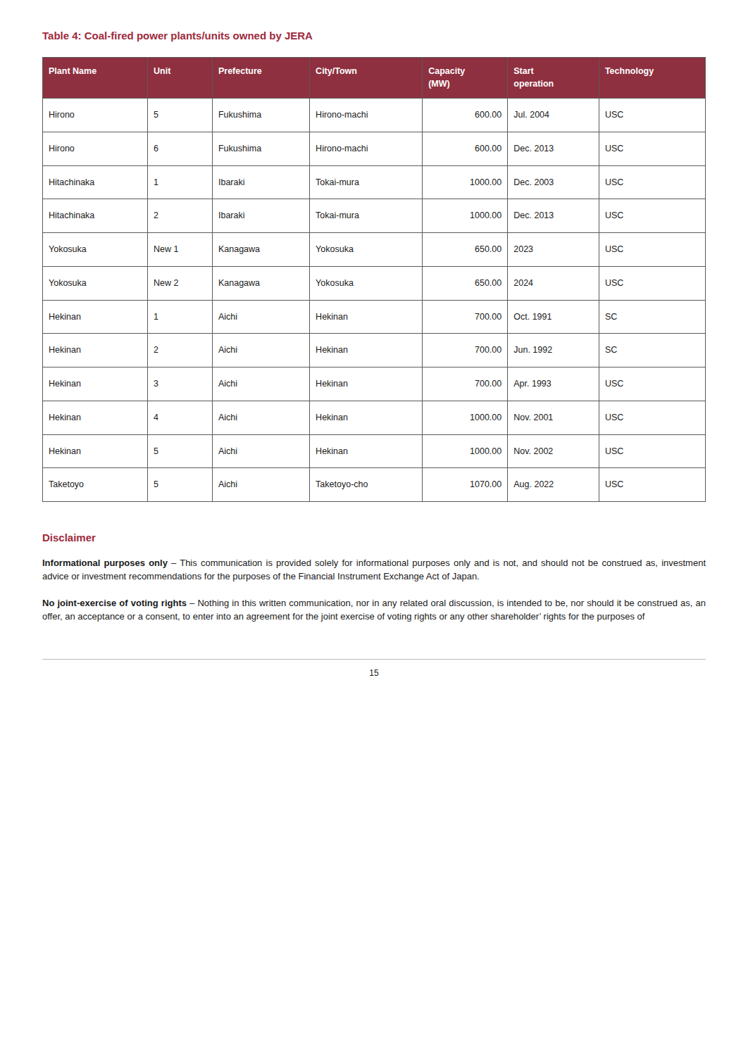Table 4: Coal-fired power plants/units owned by JERA
| Plant Name | Unit | Prefecture | City/Town | Capacity (MW) | Start operation | Technology |
| --- | --- | --- | --- | --- | --- | --- |
| Hirono | 5 | Fukushima | Hirono-machi | 600.00 | Jul. 2004 | USC |
| Hirono | 6 | Fukushima | Hirono-machi | 600.00 | Dec. 2013 | USC |
| Hitachinaka | 1 | Ibaraki | Tokai-mura | 1000.00 | Dec. 2003 | USC |
| Hitachinaka | 2 | Ibaraki | Tokai-mura | 1000.00 | Dec. 2013 | USC |
| Yokosuka | New 1 | Kanagawa | Yokosuka | 650.00 | 2023 | USC |
| Yokosuka | New 2 | Kanagawa | Yokosuka | 650.00 | 2024 | USC |
| Hekinan | 1 | Aichi | Hekinan | 700.00 | Oct. 1991 | SC |
| Hekinan | 2 | Aichi | Hekinan | 700.00 | Jun. 1992 | SC |
| Hekinan | 3 | Aichi | Hekinan | 700.00 | Apr. 1993 | USC |
| Hekinan | 4 | Aichi | Hekinan | 1000.00 | Nov. 2001 | USC |
| Hekinan | 5 | Aichi | Hekinan | 1000.00 | Nov. 2002 | USC |
| Taketoyo | 5 | Aichi | Taketoyo-cho | 1070.00 | Aug. 2022 | USC |
Disclaimer
Informational purposes only – This communication is provided solely for informational purposes only and is not, and should not be construed as, investment advice or investment recommendations for the purposes of the Financial Instrument Exchange Act of Japan.
No joint-exercise of voting rights – Nothing in this written communication, nor in any related oral discussion, is intended to be, nor should it be construed as, an offer, an acceptance or a consent, to enter into an agreement for the joint exercise of voting rights or any other shareholder’ rights for the purposes of
15